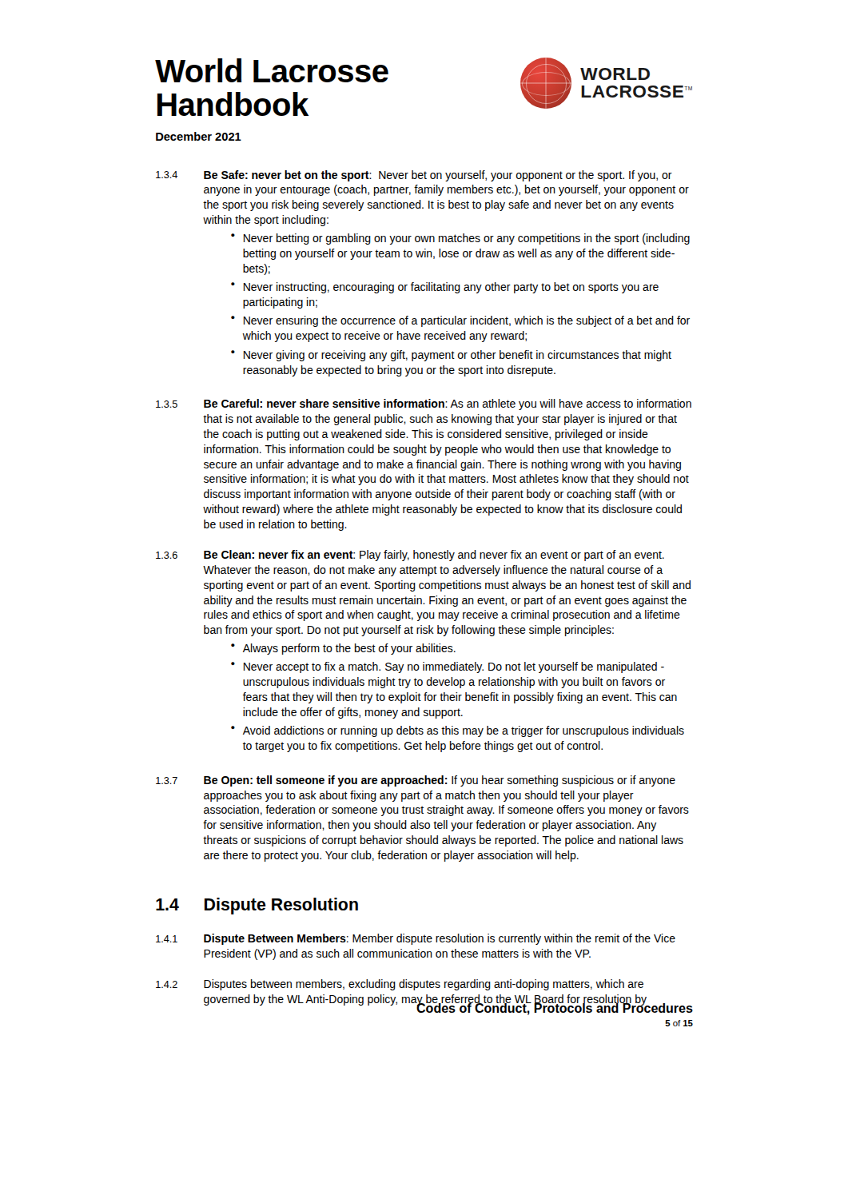World Lacrosse Handbook
December 2021
WORLD
LACROSSETM
1.3.4
Be Safe: never bet on the sport: Never bet on yourself, your opponent or the sport. If you, or anyone in your entourage (coach, partner, family members etc.), bet on yourself, your opponent or the sport you risk being severely sanctioned. It is best to play safe and never bet on any events within the sport including:
Never betting or gambling on your own matches or any competitions in the sport (including betting on yourself or your team to win, lose or draw as well as any of the different side-bets);
Never instructing, encouraging or facilitating any other party to bet on sports you are participating in;
Never ensuring the occurrence of a particular incident, which is the subject of a bet and for which you expect to receive or have received any reward;
Never giving or receiving any gift, payment or other benefit in circumstances that might reasonably be expected to bring you or the sport into disrepute.
1.3.5
Be Careful: never share sensitive information: As an athlete you will have access to information that is not available to the general public, such as knowing that your star player is injured or that the coach is putting out a weakened side. This is considered sensitive, privileged or inside information. This information could be sought by people who would then use that knowledge to secure an unfair advantage and to make a financial gain. There is nothing wrong with you having sensitive information; it is what you do with it that matters. Most athletes know that they should not discuss important information with anyone outside of their parent body or coaching staff (with or without reward) where the athlete might reasonably be expected to know that its disclosure could be used in relation to betting.
1.3.6
Be Clean: never fix an event: Play fairly, honestly and never fix an event or part of an event. Whatever the reason, do not make any attempt to adversely influence the natural course of a sporting event or part of an event. Sporting competitions must always be an honest test of skill and ability and the results must remain uncertain. Fixing an event, or part of an event goes against the rules and ethics of sport and when caught, you may receive a criminal prosecution and a lifetime ban from your sport. Do not put yourself at risk by following these simple principles:
Always perform to the best of your abilities.
Never accept to fix a match. Say no immediately. Do not let yourself be manipulated - unscrupulous individuals might try to develop a relationship with you built on favors or fears that they will then try to exploit for their benefit in possibly fixing an event. This can include the offer of gifts, money and support.
Avoid addictions or running up debts as this may be a trigger for unscrupulous individuals to target you to fix competitions. Get help before things get out of control.
1.3.7
Be Open: tell someone if you are approached: If you hear something suspicious or if anyone approaches you to ask about fixing any part of a match then you should tell your player association, federation or someone you trust straight away. If someone offers you money or favors for sensitive information, then you should also tell your federation or player association. Any threats or suspicions of corrupt behavior should always be reported. The police and national laws are there to protect you. Your club, federation or player association will help.
1.4 Dispute Resolution
1.4.1
Dispute Between Members: Member dispute resolution is currently within the remit of the Vice President (VP) and as such all communication on these matters is with the VP.
1.4.2
Disputes between members, excluding disputes regarding anti-doping matters, which are governed by the WL Anti-Doping policy, may be referred to the WL Board for resolution by
Codes of Conduct, Protocols and Procedures
5 of 15